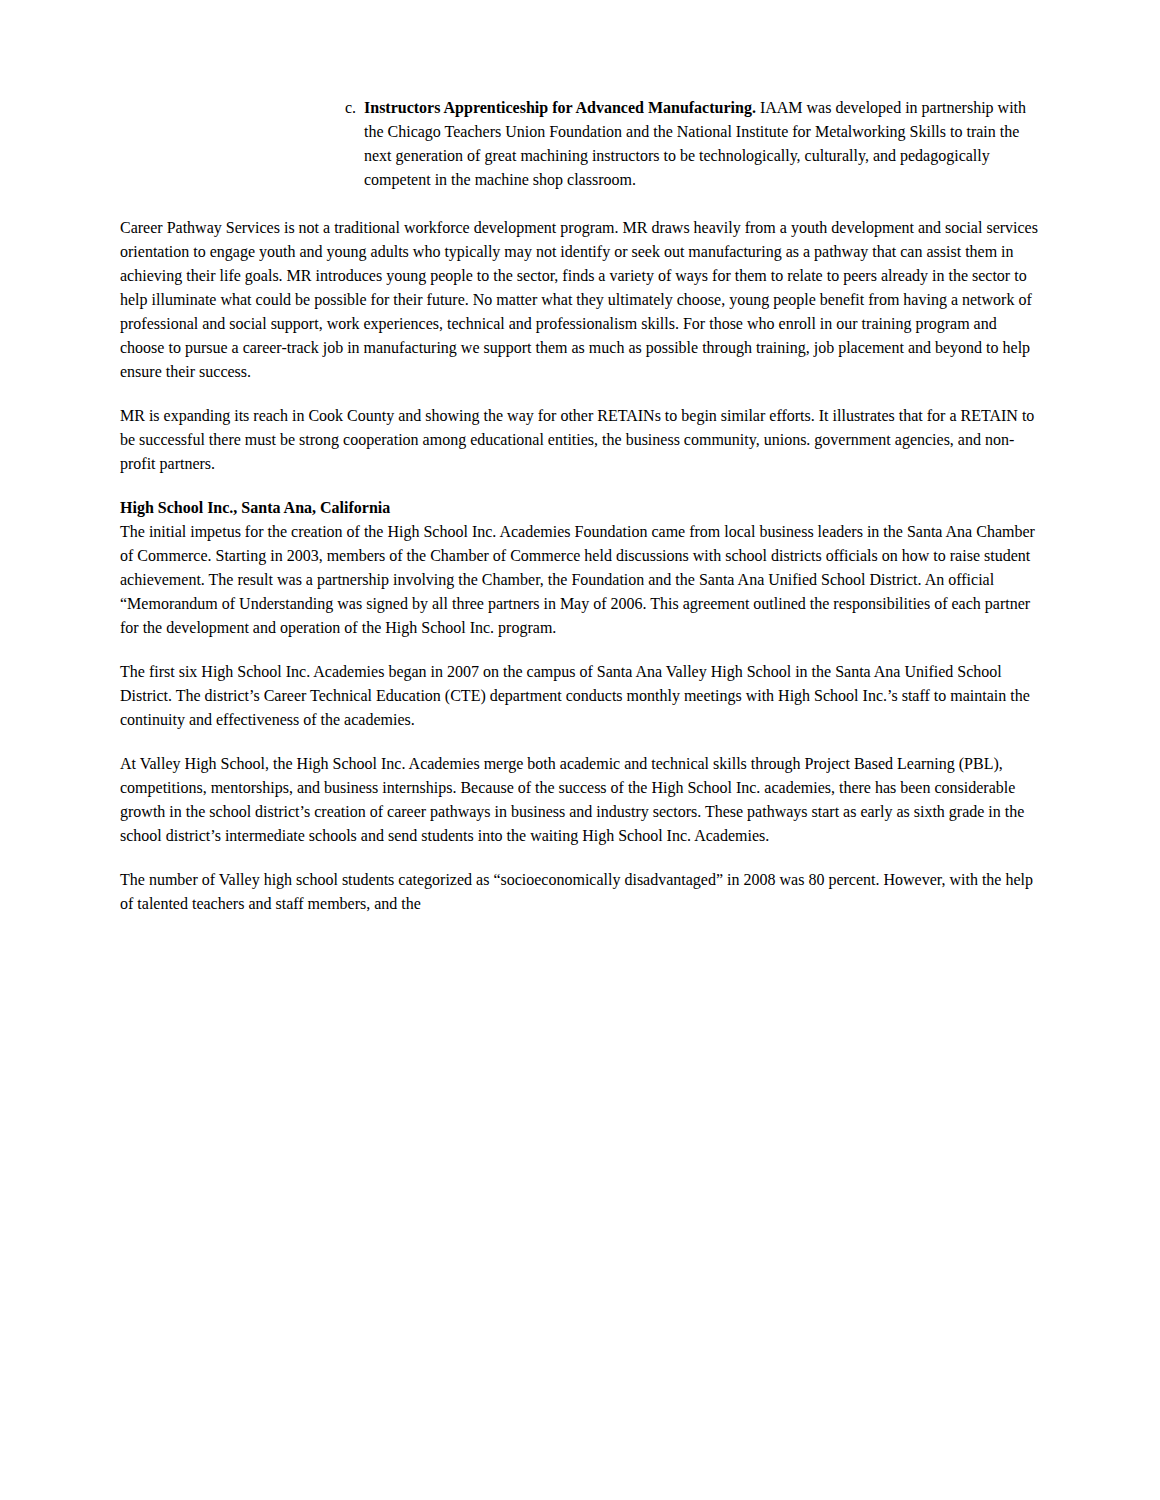Instructors Apprenticeship for Advanced Manufacturing. IAAM was developed in partnership with the Chicago Teachers Union Foundation and the National Institute for Metalworking Skills to train the next generation of great machining instructors to be technologically, culturally, and pedagogically competent in the machine shop classroom.
Career Pathway Services is not a traditional workforce development program. MR draws heavily from a youth development and social services orientation to engage youth and young adults who typically may not identify or seek out manufacturing as a pathway that can assist them in achieving their life goals. MR introduces young people to the sector, finds a variety of ways for them to relate to peers already in the sector to help illuminate what could be possible for their future. No matter what they ultimately choose, young people benefit from having a network of professional and social support, work experiences, technical and professionalism skills. For those who enroll in our training program and choose to pursue a career-track job in manufacturing we support them as much as possible through training, job placement and beyond to help ensure their success.
MR is expanding its reach in Cook County and showing the way for other RETAINs to begin similar efforts. It illustrates that for a RETAIN to be successful there must be strong cooperation among educational entities, the business community, unions. government agencies, and non-profit partners.
High School Inc., Santa Ana, California
The initial impetus for the creation of the High School Inc. Academies Foundation came from local business leaders in the Santa Ana Chamber of Commerce. Starting in 2003, members of the Chamber of Commerce held discussions with school districts officials on how to raise student achievement. The result was a partnership involving the Chamber, the Foundation and the Santa Ana Unified School District. An official “Memorandum of Understanding was signed by all three partners in May of 2006. This agreement outlined the responsibilities of each partner for the development and operation of the High School Inc. program.
The first six High School Inc. Academies began in 2007 on the campus of Santa Ana Valley High School in the Santa Ana Unified School District. The district’s Career Technical Education (CTE) department conducts monthly meetings with High School Inc.’s staff to maintain the continuity and effectiveness of the academies.
At Valley High School, the High School Inc. Academies merge both academic and technical skills through Project Based Learning (PBL), competitions, mentorships, and business internships. Because of the success of the High School Inc. academies, there has been considerable growth in the school district’s creation of career pathways in business and industry sectors. These pathways start as early as sixth grade in the school district’s intermediate schools and send students into the waiting High School Inc. Academies.
The number of Valley high school students categorized as “socioeconomically disadvantaged” in 2008 was 80 percent. However, with the help of talented teachers and staff members, and the